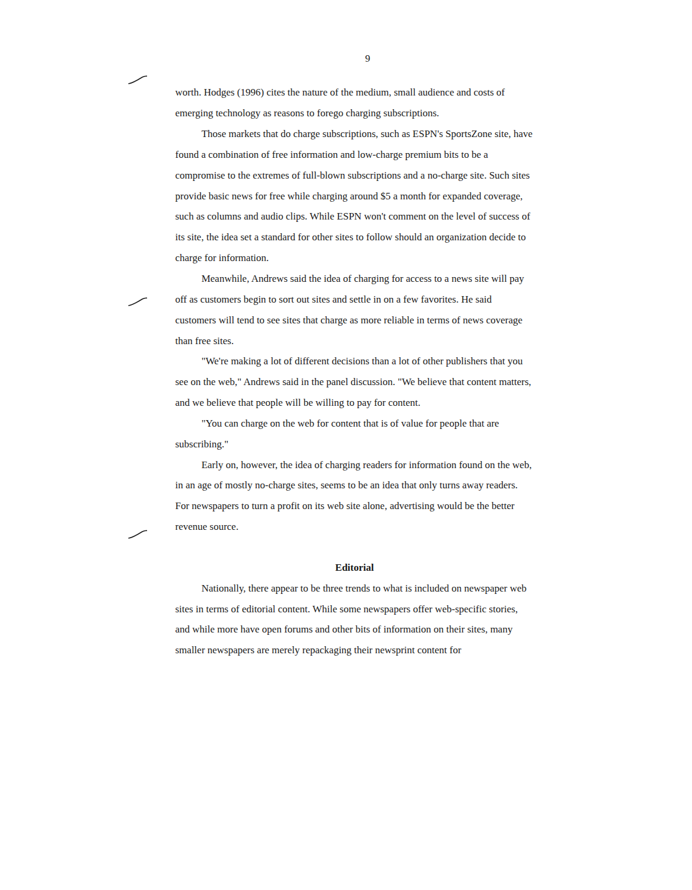9
worth. Hodges (1996) cites the nature of the medium, small audience and costs of emerging technology as reasons to forego charging subscriptions.
Those markets that do charge subscriptions, such as ESPN's SportsZone site, have found a combination of free information and low-charge premium bits to be a compromise to the extremes of full-blown subscriptions and a no-charge site. Such sites provide basic news for free while charging around $5 a month for expanded coverage, such as columns and audio clips. While ESPN won't comment on the level of success of its site, the idea set a standard for other sites to follow should an organization decide to charge for information.
Meanwhile, Andrews said the idea of charging for access to a news site will pay off as customers begin to sort out sites and settle in on a few favorites. He said customers will tend to see sites that charge as more reliable in terms of news coverage than free sites.
"We're making a lot of different decisions than a lot of other publishers that you see on the web," Andrews said in the panel discussion. "We believe that content matters, and we believe that people will be willing to pay for content.
"You can charge on the web for content that is of value for people that are subscribing."
Early on, however, the idea of charging readers for information found on the web, in an age of mostly no-charge sites, seems to be an idea that only turns away readers. For newspapers to turn a profit on its web site alone, advertising would be the better revenue source.
Editorial
Nationally, there appear to be three trends to what is included on newspaper web sites in terms of editorial content. While some newspapers offer web-specific stories, and while more have open forums and other bits of information on their sites, many smaller newspapers are merely repackaging their newsprint content for